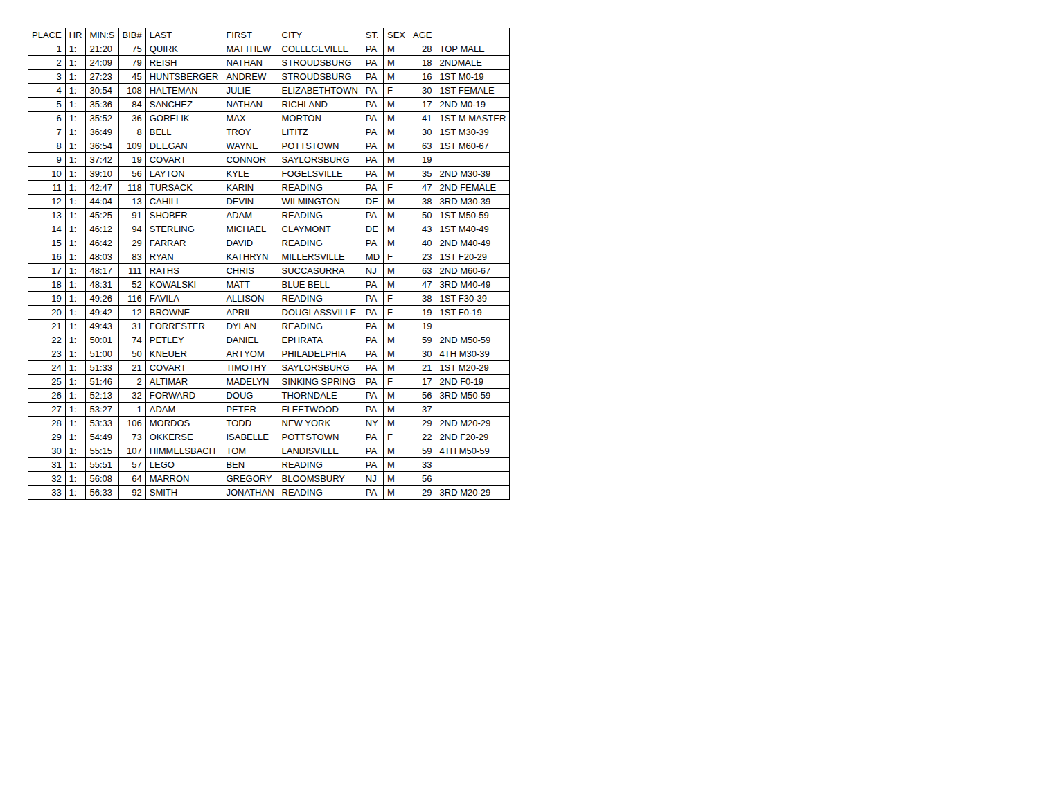| PLACE | HR | MIN:S | BIB# | LAST | FIRST | CITY | ST. | SEX | AGE | |
| --- | --- | --- | --- | --- | --- | --- | --- | --- | --- | --- |
| 1 | 1: | 21:20 | 75 | QUIRK | MATTHEW | COLLEGEVILLE | PA | M | 28 | TOP MALE |
| 2 | 1: | 24:09 | 79 | REISH | NATHAN | STROUDSBURG | PA | M | 18 | 2NDMALE |
| 3 | 1: | 27:23 | 45 | HUNTSBERGER | ANDREW | STROUDSBURG | PA | M | 16 | 1ST M0-19 |
| 4 | 1: | 30:54 | 108 | HALTEMAN | JULIE | ELIZABETHTOWN | PA | F | 30 | 1ST FEMALE |
| 5 | 1: | 35:36 | 84 | SANCHEZ | NATHAN | RICHLAND | PA | M | 17 | 2ND M0-19 |
| 6 | 1: | 35:52 | 36 | GORELIK | MAX | MORTON | PA | M | 41 | 1ST M MASTER |
| 7 | 1: | 36:49 | 8 | BELL | TROY | LITITZ | PA | M | 30 | 1ST M30-39 |
| 8 | 1: | 36:54 | 109 | DEEGAN | WAYNE | POTTSTOWN | PA | M | 63 | 1ST M60-67 |
| 9 | 1: | 37:42 | 19 | COVART | CONNOR | SAYLORSBURG | PA | M | 19 | |
| 10 | 1: | 39:10 | 56 | LAYTON | KYLE | FOGELSVILLE | PA | M | 35 | 2ND M30-39 |
| 11 | 1: | 42:47 | 118 | TURSACK | KARIN | READING | PA | F | 47 | 2ND FEMALE |
| 12 | 1: | 44:04 | 13 | CAHILL | DEVIN | WILMINGTON | DE | M | 38 | 3RD M30-39 |
| 13 | 1: | 45:25 | 91 | SHOBER | ADAM | READING | PA | M | 50 | 1ST M50-59 |
| 14 | 1: | 46:12 | 94 | STERLING | MICHAEL | CLAYMONT | DE | M | 43 | 1ST M40-49 |
| 15 | 1: | 46:42 | 29 | FARRAR | DAVID | READING | PA | M | 40 | 2ND M40-49 |
| 16 | 1: | 48:03 | 83 | RYAN | KATHRYN | MILLERSVILLE | MD | F | 23 | 1ST F20-29 |
| 17 | 1: | 48:17 | 111 | RATHS | CHRIS | SUCCASURRA | NJ | M | 63 | 2ND M60-67 |
| 18 | 1: | 48:31 | 52 | KOWALSKI | MATT | BLUE BELL | PA | M | 47 | 3RD M40-49 |
| 19 | 1: | 49:26 | 116 | FAVILA | ALLISON | READING | PA | F | 38 | 1ST F30-39 |
| 20 | 1: | 49:42 | 12 | BROWNE | APRIL | DOUGLASSVILLE | PA | F | 19 | 1ST F0-19 |
| 21 | 1: | 49:43 | 31 | FORRESTER | DYLAN | READING | PA | M | 19 | |
| 22 | 1: | 50:01 | 74 | PETLEY | DANIEL | EPHRATA | PA | M | 59 | 2ND M50-59 |
| 23 | 1: | 51:00 | 50 | KNEUER | ARTYOM | PHILADELPHIA | PA | M | 30 | 4TH M30-39 |
| 24 | 1: | 51:33 | 21 | COVART | TIMOTHY | SAYLORSBURG | PA | M | 21 | 1ST M20-29 |
| 25 | 1: | 51:46 | 2 | ALTIMAR | MADELYN | SINKING SPRING | PA | F | 17 | 2ND F0-19 |
| 26 | 1: | 52:13 | 32 | FORWARD | DOUG | THORNDALE | PA | M | 56 | 3RD M50-59 |
| 27 | 1: | 53:27 | 1 | ADAM | PETER | FLEETWOOD | PA | M | 37 | |
| 28 | 1: | 53:33 | 106 | MORDOS | TODD | NEW YORK | NY | M | 29 | 2ND M20-29 |
| 29 | 1: | 54:49 | 73 | OKKERSE | ISABELLE | POTTSTOWN | PA | F | 22 | 2ND F20-29 |
| 30 | 1: | 55:15 | 107 | HIMMELSBACH | TOM | LANDISVILLE | PA | M | 59 | 4TH M50-59 |
| 31 | 1: | 55:51 | 57 | LEGO | BEN | READING | PA | M | 33 | |
| 32 | 1: | 56:08 | 64 | MARRON | GREGORY | BLOOMSBURY | NJ | M | 56 | |
| 33 | 1: | 56:33 | 92 | SMITH | JONATHAN | READING | PA | M | 29 | 3RD M20-29 |